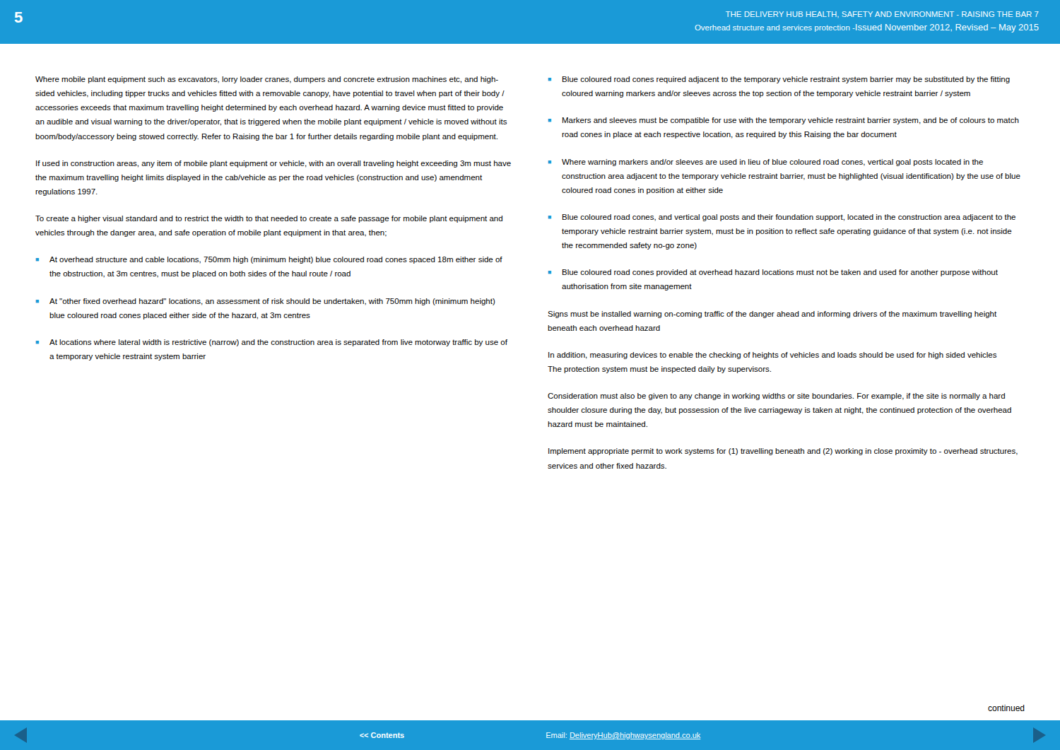5
THE DELIVERY HUB HEALTH, SAFETY AND ENVIRONMENT - RAISING THE BAR 7
Overhead structure and services protection -Issued November 2012, Revised – May 2015
Where mobile plant equipment such as excavators, lorry loader cranes, dumpers and concrete extrusion machines etc, and high-sided vehicles, including tipper trucks and vehicles fitted with a removable canopy, have potential to travel when part of their body / accessories exceeds that maximum travelling height determined by each overhead hazard. A warning device must fitted to provide an audible and visual warning to the driver/operator, that is triggered when the mobile plant equipment / vehicle is moved without its boom/body/accessory being stowed correctly. Refer to Raising the bar 1 for further details regarding mobile plant and equipment.
If used in construction areas, any item of mobile plant equipment or vehicle, with an overall traveling height exceeding 3m must have the maximum travelling height limits displayed in the cab/vehicle as per the road vehicles (construction and use) amendment regulations 1997.
To create a higher visual standard and to restrict the width to that needed to create a safe passage for mobile plant equipment and vehicles through the danger area, and safe operation of mobile plant equipment in that area, then;
At overhead structure and cable locations, 750mm high (minimum height) blue coloured road cones spaced 18m either side of the obstruction, at 3m centres, must be placed on both sides of the haul route / road
At "other fixed overhead hazard" locations, an assessment of risk should be undertaken, with 750mm high (minimum height) blue coloured road cones placed either side of the hazard, at 3m centres
At locations where lateral width is restrictive (narrow) and the construction area is separated from live motorway traffic by use of a temporary vehicle restraint system barrier
Blue coloured road cones required adjacent to the temporary vehicle restraint system barrier may be substituted by the fitting coloured warning markers and/or sleeves across the top section of the temporary vehicle restraint barrier / system
Markers and sleeves must be compatible for use with the temporary vehicle restraint barrier system, and be of colours to match road cones in place at each respective location, as required by this Raising the bar document
Where warning markers and/or sleeves are used in lieu of blue coloured road cones, vertical goal posts located in the construction area adjacent to the temporary vehicle restraint barrier, must be highlighted (visual identification) by the use of blue coloured road cones in position at either side
Blue coloured road cones, and vertical goal posts and their foundation support, located in the construction area adjacent to the temporary vehicle restraint barrier system, must be in position to reflect safe operating guidance of that system (i.e. not inside the recommended safety no-go zone)
Blue coloured road cones provided at overhead hazard locations must not be taken and used for another purpose without authorisation from site management
Signs must be installed warning on-coming traffic of the danger ahead and informing drivers of the maximum travelling height beneath each overhead hazard
In addition, measuring devices to enable the checking of heights of vehicles and loads should be used for high sided vehicles
The protection system must be inspected daily by supervisors.
Consideration must also be given to any change in working widths or site boundaries. For example, if the site is normally a hard shoulder closure during the day, but possession of the live carriageway is taken at night, the continued protection of the overhead hazard must be maintained.
Implement appropriate permit to work systems for (1) travelling beneath and (2) working in close proximity to - overhead structures, services and other fixed hazards.
continued
<< Contents
Email: DeliveryHub@highwaysengland.co.uk